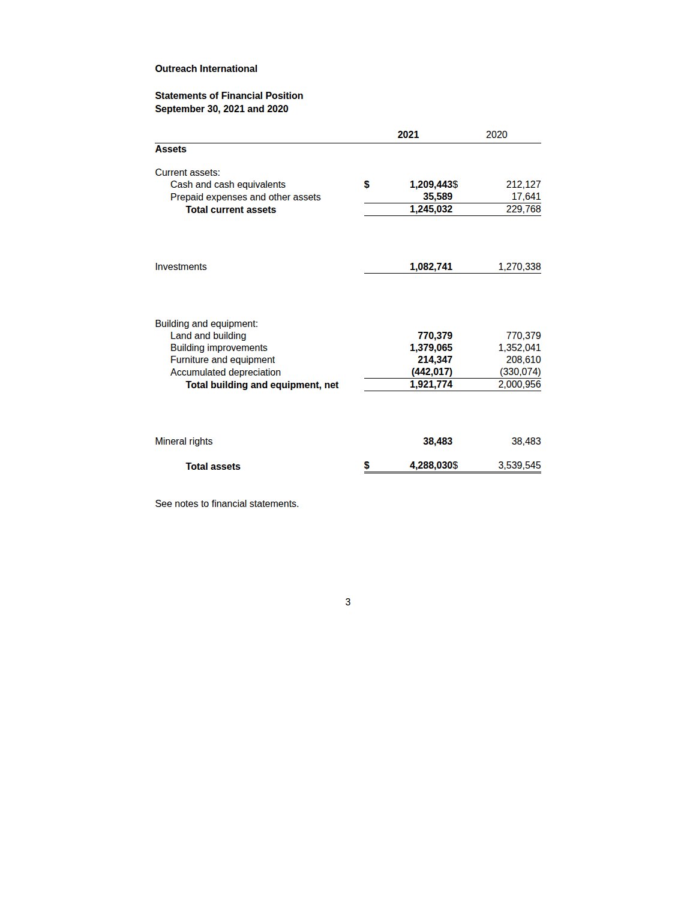Outreach International
Statements of Financial Position
September 30, 2021 and 2020
| | 2021 | 2020 |
| Assets | | | | |
| Current assets: | | | | |
| Cash and cash equivalents | $ | 1,209,443 | $ | 212,127 |
| Prepaid expenses and other assets | | 35,589 | | 17,641 |
| Total current assets | | 1,245,032 | | 229,768 |
| Investments | | 1,082,741 | | 1,270,338 |
| Building and equipment: | | | | |
| Land and building | | 770,379 | | 770,379 |
| Building improvements | | 1,379,065 | | 1,352,041 |
| Furniture and equipment | | 214,347 | | 208,610 |
| Accumulated depreciation | | (442,017) | | (330,074) |
| Total building and equipment, net | | 1,921,774 | | 2,000,956 |
| Mineral rights | | 38,483 | | 38,483 |
| Total assets | $ | 4,288,030 | $ | 3,539,545 |
See notes to financial statements.
3